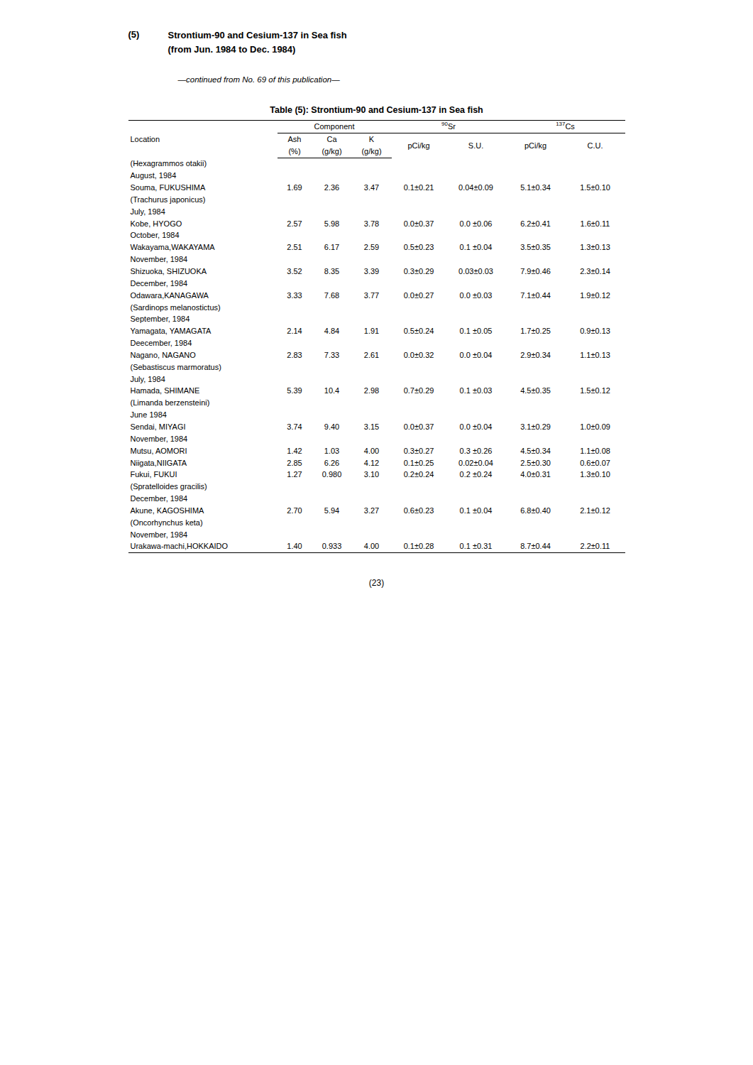(5)
Strontium-90 and Cesium-137 in Sea fish
(from Jun. 1984 to Dec. 1984)
—continued from No. 69 of this publication—
Table (5): Strontium-90 and Cesium-137 in Sea fish
| Location | Component | 90 Sr | 137 Cs |
| --- | --- | --- | --- |
| Ash | Ca | K | pCi/kg | S.U. | pCi/kg | C.U. |
| (%) | (g/kg) | (g/kg) |
| (Hexagrammos otakii) | | | | | | | |
| August, 1984 | | | | | | | |
| Souma, FUKUSHIMA | 1.69 | 2.36 | 3.47 | 0.1±0.21 | 0.04±0.09 | 5.1±0.34 | 1.5±0.10 |
| (Trachurus japonicus) | | | | | | | |
| July, 1984 | | | | | | | |
| Kobe, HYOGO | 2.57 | 5.98 | 3.78 | 0.0±0.37 | 0.0 ±0.06 | 6.2±0.41 | 1.6±0.11 |
| October, 1984 | | | | | | | |
| Wakayama,WAKAYAMA | 2.51 | 6.17 | 2.59 | 0.5±0.23 | 0.1 ±0.04 | 3.5±0.35 | 1.3±0.13 |
| November, 1984 | | | | | | | |
| Shizuoka, SHIZUOKA | 3.52 | 8.35 | 3.39 | 0.3±0.29 | 0.03±0.03 | 7.9±0.46 | 2.3±0.14 |
| December, 1984 | | | | | | | |
| Odawara,KANAGAWA | 3.33 | 7.68 | 3.77 | 0.0±0.27 | 0.0 ±0.03 | 7.1±0.44 | 1.9±0.12 |
| (Sardinops melanostictus) | | | | | | | |
| September, 1984 | | | | | | | |
| Yamagata, YAMAGATA | 2.14 | 4.84 | 1.91 | 0.5±0.24 | 0.1 ±0.05 | 1.7±0.25 | 0.9±0.13 |
| Deecember, 1984 | | | | | | | |
| Nagano, NAGANO | 2.83 | 7.33 | 2.61 | 0.0±0.32 | 0.0 ±0.04 | 2.9±0.34 | 1.1±0.13 |
| (Sebastiscus marmoratus) | | | | | | | |
| July, 1984 | | | | | | | |
| Hamada, SHIMANE | 5.39 | 10.4 | 2.98 | 0.7±0.29 | 0.1 ±0.03 | 4.5±0.35 | 1.5±0.12 |
| (Limanda berzensteini) | | | | | | | |
| June 1984 | | | | | | | |
| Sendai, MIYAGI | 3.74 | 9.40 | 3.15 | 0.0±0.37 | 0.0 ±0.04 | 3.1±0.29 | 1.0±0.09 |
| November, 1984 | | | | | | | |
| Mutsu, AOMORI | 1.42 | 1.03 | 4.00 | 0.3±0.27 | 0.3 ±0.26 | 4.5±0.34 | 1.1±0.08 |
| Niigata,NIIGATA | 2.85 | 6.26 | 4.12 | 0.1±0.25 | 0.02±0.04 | 2.5±0.30 | 0.6±0.07 |
| Fukui, FUKUI | 1.27 | 0.980 | 3.10 | 0.2±0.24 | 0.2 ±0.24 | 4.0±0.31 | 1.3±0.10 |
| (Spratelloides gracilis) | | | | | | | |
| December, 1984 | | | | | | | |
| Akune, KAGOSHIMA | 2.70 | 5.94 | 3.27 | 0.6±0.23 | 0.1 ±0.04 | 6.8±0.40 | 2.1±0.12 |
| (Oncorhynchus keta) | | | | | | | |
| November, 1984 | | | | | | | |
| Urakawa-machi,HOKKAIDO | 1.40 | 0.933 | 4.00 | 0.1±0.28 | 0.1 ±0.31 | 8.7±0.44 | 2.2±0.11 |
(23)